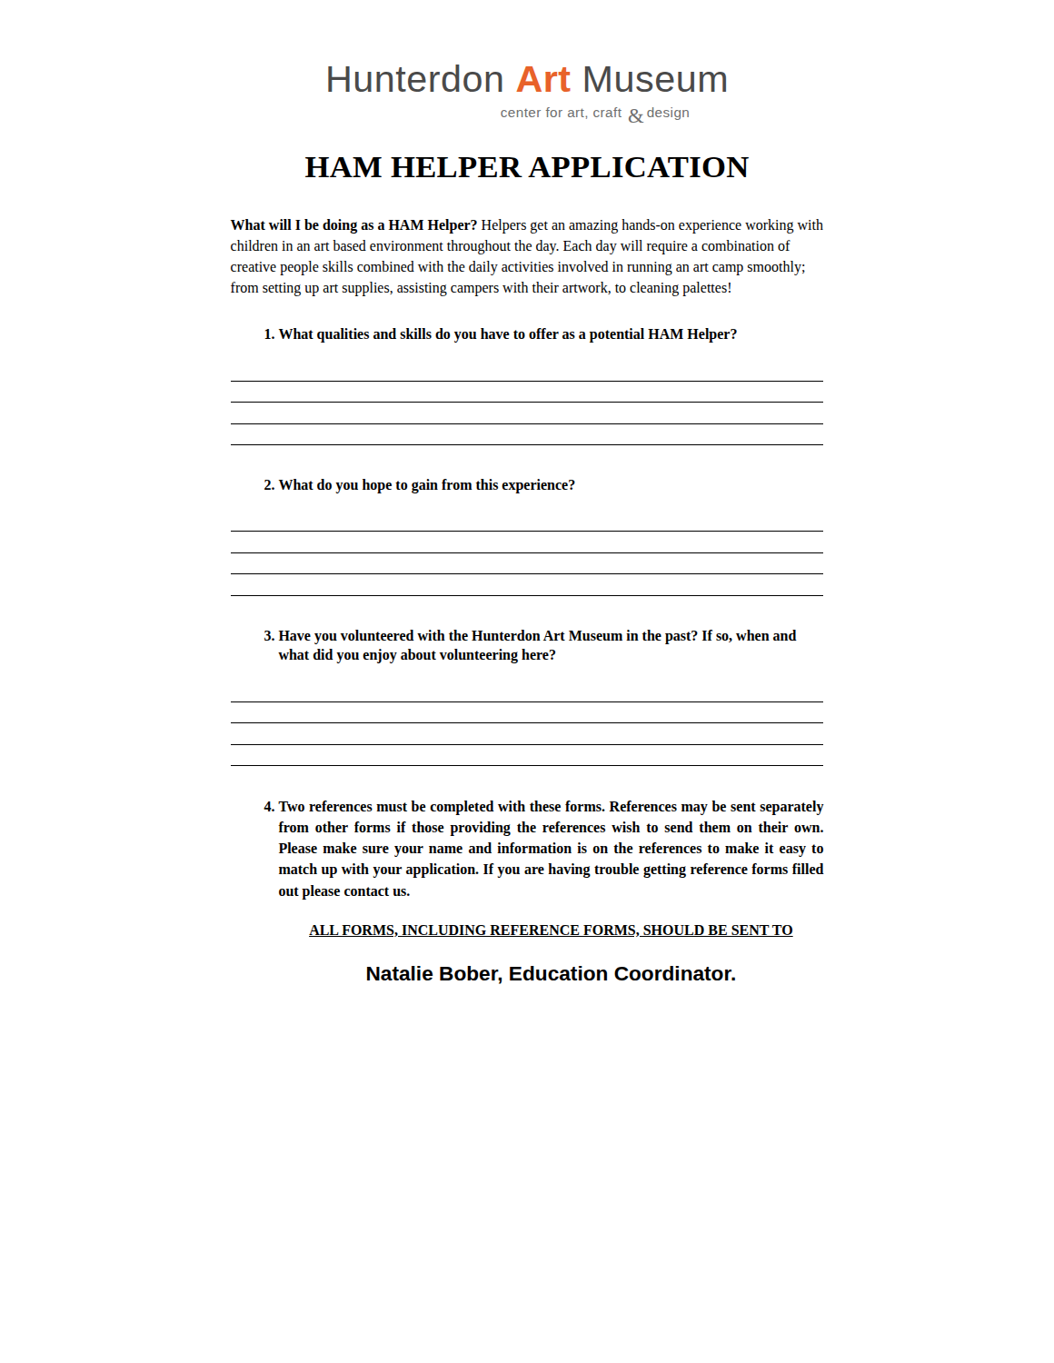Hunterdon Art Museum
center for art, craft & design
HAM HELPER APPLICATION
What will I be doing as a HAM Helper? Helpers get an amazing hands-on experience working with children in an art based environment throughout the day. Each day will require a combination of creative people skills combined with the daily activities involved in running an art camp smoothly; from setting up art supplies, assisting campers with their artwork, to cleaning palettes!
What qualities and skills do you have to offer as a potential HAM Helper?
What do you hope to gain from this experience?
Have you volunteered with the Hunterdon Art Museum in the past? If so, when and what did you enjoy about volunteering here?
Two references must be completed with these forms. References may be sent separately from other forms if those providing the references wish to send them on their own. Please make sure your name and information is on the references to make it easy to match up with your application. If you are having trouble getting reference forms filled out please contact us.
ALL FORMS, INCLUDING REFERENCE FORMS, SHOULD BE SENT TO
Natalie Bober, Education Coordinator.